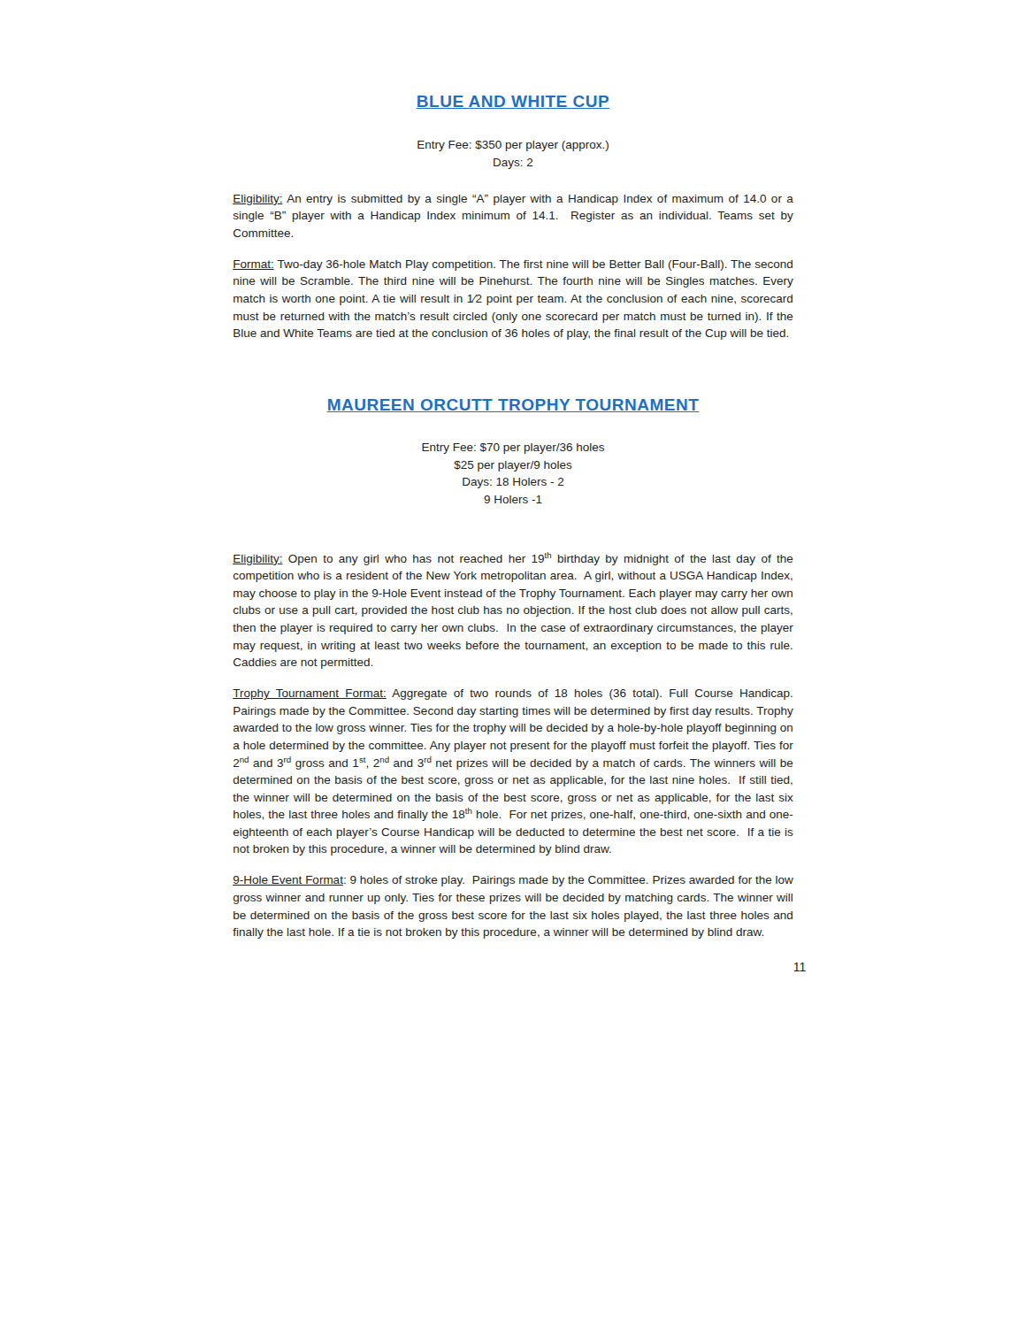BLUE AND WHITE CUP
Entry Fee: $350 per player (approx.)
Days: 2
Eligibility: An entry is submitted by a single “A” player with a Handicap Index of maximum of 14.0 or a single “B” player with a Handicap Index minimum of 14.1. Register as an individual. Teams set by Committee.
Format: Two-day 36-hole Match Play competition. The first nine will be Better Ball (Four-Ball). The second nine will be Scramble. The third nine will be Pinehurst. The fourth nine will be Singles matches. Every match is worth one point. A tie will result in 1⁄2 point per team. At the conclusion of each nine, scorecard must be returned with the match’s result circled (only one scorecard per match must be turned in). If the Blue and White Teams are tied at the conclusion of 36 holes of play, the final result of the Cup will be tied.
MAUREEN ORCUTT TROPHY TOURNAMENT
Entry Fee: $70 per player/36 holes
$25 per player/9 holes
Days: 18 Holers - 2
9 Holers -1
Eligibility: Open to any girl who has not reached her 19th birthday by midnight of the last day of the competition who is a resident of the New York metropolitan area. A girl, without a USGA Handicap Index, may choose to play in the 9-Hole Event instead of the Trophy Tournament. Each player may carry her own clubs or use a pull cart, provided the host club has no objection. If the host club does not allow pull carts, then the player is required to carry her own clubs. In the case of extraordinary circumstances, the player may request, in writing at least two weeks before the tournament, an exception to be made to this rule. Caddies are not permitted.
Trophy Tournament Format: Aggregate of two rounds of 18 holes (36 total). Full Course Handicap. Pairings made by the Committee. Second day starting times will be determined by first day results. Trophy awarded to the low gross winner. Ties for the trophy will be decided by a hole-by-hole playoff beginning on a hole determined by the committee. Any player not present for the playoff must forfeit the playoff. Ties for 2nd and 3rd gross and 1st, 2nd and 3rd net prizes will be decided by a match of cards. The winners will be determined on the basis of the best score, gross or net as applicable, for the last nine holes. If still tied, the winner will be determined on the basis of the best score, gross or net as applicable, for the last six holes, the last three holes and finally the 18th hole. For net prizes, one-half, one-third, one-sixth and one-eighteenth of each player’s Course Handicap will be deducted to determine the best net score. If a tie is not broken by this procedure, a winner will be determined by blind draw.
9-Hole Event Format: 9 holes of stroke play. Pairings made by the Committee. Prizes awarded for the low gross winner and runner up only. Ties for these prizes will be decided by matching cards. The winner will be determined on the basis of the gross best score for the last six holes played, the last three holes and finally the last hole. If a tie is not broken by this procedure, a winner will be determined by blind draw.
11